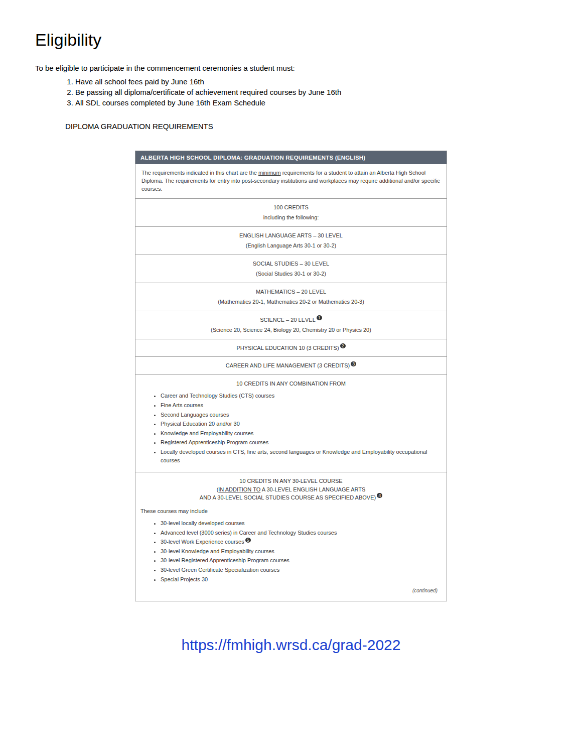Eligibility
To be eligible to participate in the commencement ceremonies a student must:
Have all school fees paid by June 16th
Be passing all diploma/certificate of achievement required courses by June 16th
All SDL courses completed by June 16th Exam Schedule
DIPLOMA GRADUATION REQUIREMENTS
ALBERTA HIGH SCHOOL DIPLOMA: GRADUATION REQUIREMENTS (ENGLISH)
The requirements indicated in this chart are the minimum requirements for a student to attain an Alberta High School Diploma. The requirements for entry into post-secondary institutions and workplaces may require additional and/or specific courses.
100 CREDITSincluding the following:
ENGLISH LANGUAGE ARTS – 30 LEVEL (English Language Arts 30-1 or 30-2)
SOCIAL STUDIES – 30 LEVEL (Social Studies 30-1 or 30-2)
MATHEMATICS – 20 LEVEL (Mathematics 20-1, Mathematics 20-2 or Mathematics 20-3)
SCIENCE – 20 LEVEL1 (Science 20, Science 24, Biology 20, Chemistry 20 or Physics 20)
PHYSICAL EDUCATION 10 (3 CREDITS)2
CAREER AND LIFE MANAGEMENT (3 CREDITS)3
10 CREDITS IN ANY COMBINATION FROM
Career and Technology Studies (CTS) courses
Fine Arts courses
Second Languages courses
Physical Education 20 and/or 30
Knowledge and Employability courses
Registered Apprenticeship Program courses
Locally developed courses in CTS, fine arts, second languages or Knowledge and Employability occupational courses
10 CREDITS IN ANY 30-LEVEL COURSE
(IN ADDITION TO A 30-LEVEL ENGLISH LANGUAGE ARTS
AND A 30-LEVEL SOCIAL STUDIES COURSE AS SPECIFIED ABOVE)4
These courses may include
30-level locally developed courses
Advanced level (3000 series) in Career and Technology Studies courses
30-level Work Experience courses5
30-level Knowledge and Employability courses
30-level Registered Apprenticeship Program courses
30-level Green Certificate Specialization courses
Special Projects 30
(continued)
https://fmhigh.wrsd.ca/grad-2022